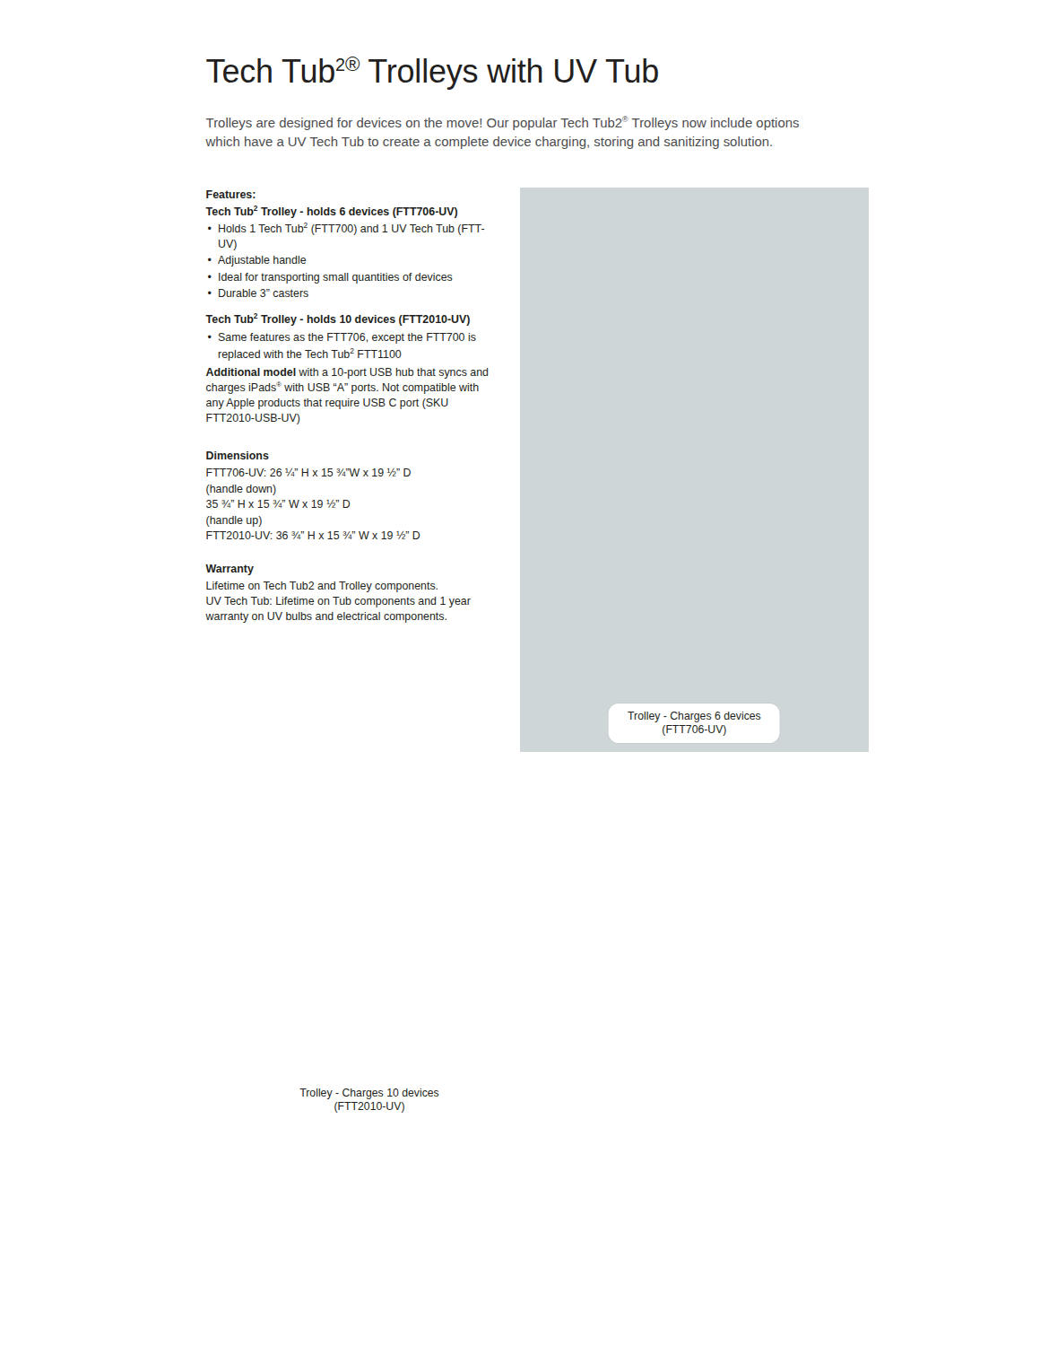Tech Tub2® Trolleys with UV Tub
Trolleys are designed for devices on the move! Our popular Tech Tub2® Trolleys now include options which have a UV Tech Tub to create a complete device charging, storing and sanitizing solution.
Features:
Tech Tub2 Trolley - holds 6 devices (FTT706-UV)
Holds 1 Tech Tub2 (FTT700) and 1 UV Tech Tub (FTT-UV)
Adjustable handle
Ideal for transporting small quantities of devices
Durable 3” casters
Tech Tub2 Trolley - holds 10 devices (FTT2010-UV)
Same features as the FTT706, except the FTT700 is
replaced with the Tech Tub2 FTT1100
Additional model with a 10-port USB hub that syncs and charges iPads® with USB “A” ports. Not compatible with any Apple products that require USB C port (SKU FTT2010-USB-UV)
Dimensions
FTT706-UV: 26 ¼” H x 15 ¾”W x 19 ½” D
(handle down)
35 ¾” H x 15 ¾” W x 19 ½” D
(handle up)
FTT2010-UV: 36 ¾” H x 15 ¾” W x 19 ½” D
Warranty
Lifetime on Tech Tub2 and Trolley components.
UV Tech Tub: Lifetime on Tub components and 1 year warranty on UV bulbs and electrical components.
Trolley - Charges 6 devices
(FTT706-UV)
Trolley - Charges 10 devices
(FTT2010-UV)